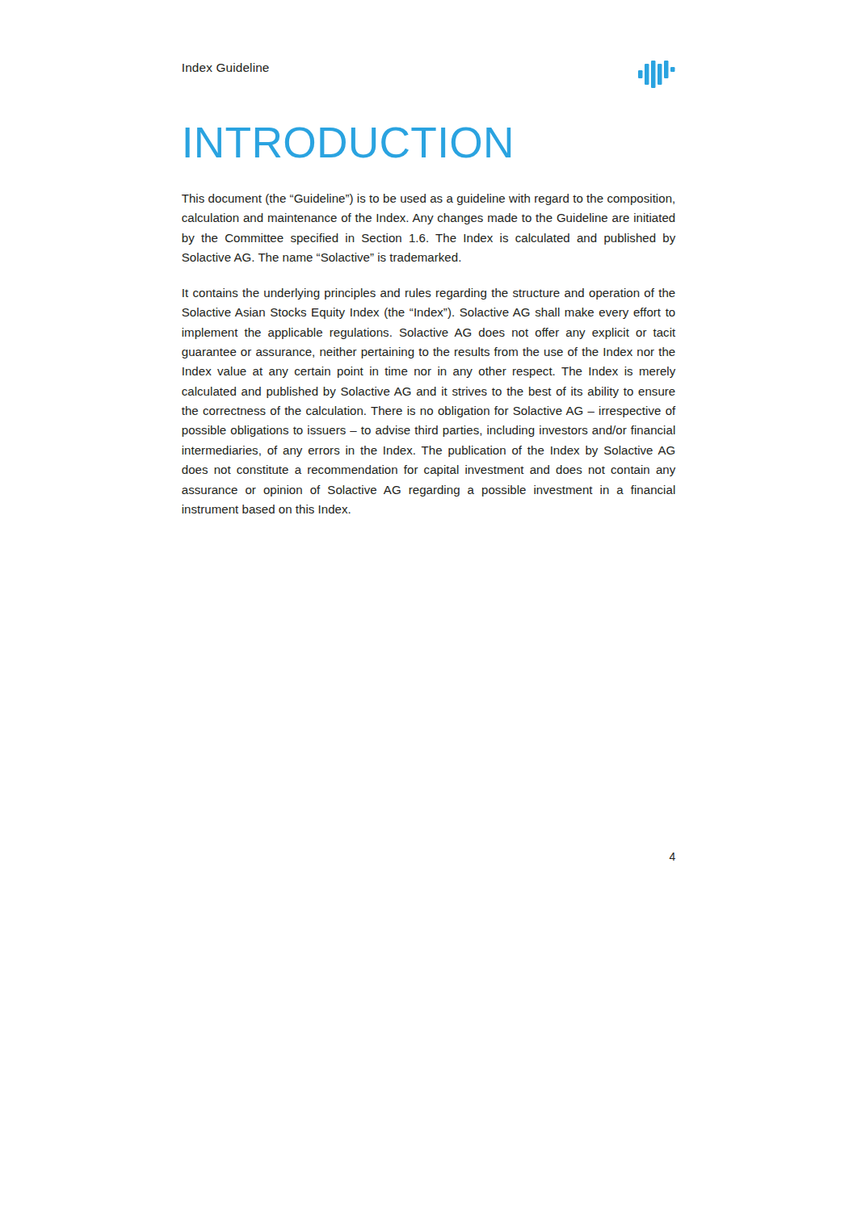Index Guideline
INTRODUCTION
This document (the “Guideline”) is to be used as a guideline with regard to the composition, calculation and maintenance of the Index. Any changes made to the Guideline are initiated by the Committee specified in Section 1.6. The Index is calculated and published by Solactive AG. The name “Solactive” is trademarked.
It contains the underlying principles and rules regarding the structure and operation of the Solactive Asian Stocks Equity Index (the “Index”). Solactive AG shall make every effort to implement the applicable regulations. Solactive AG does not offer any explicit or tacit guarantee or assurance, neither pertaining to the results from the use of the Index nor the Index value at any certain point in time nor in any other respect. The Index is merely calculated and published by Solactive AG and it strives to the best of its ability to ensure the correctness of the calculation. There is no obligation for Solactive AG – irrespective of possible obligations to issuers – to advise third parties, including investors and/or financial intermediaries, of any errors in the Index. The publication of the Index by Solactive AG does not constitute a recommendation for capital investment and does not contain any assurance or opinion of Solactive AG regarding a possible investment in a financial instrument based on this Index.
4